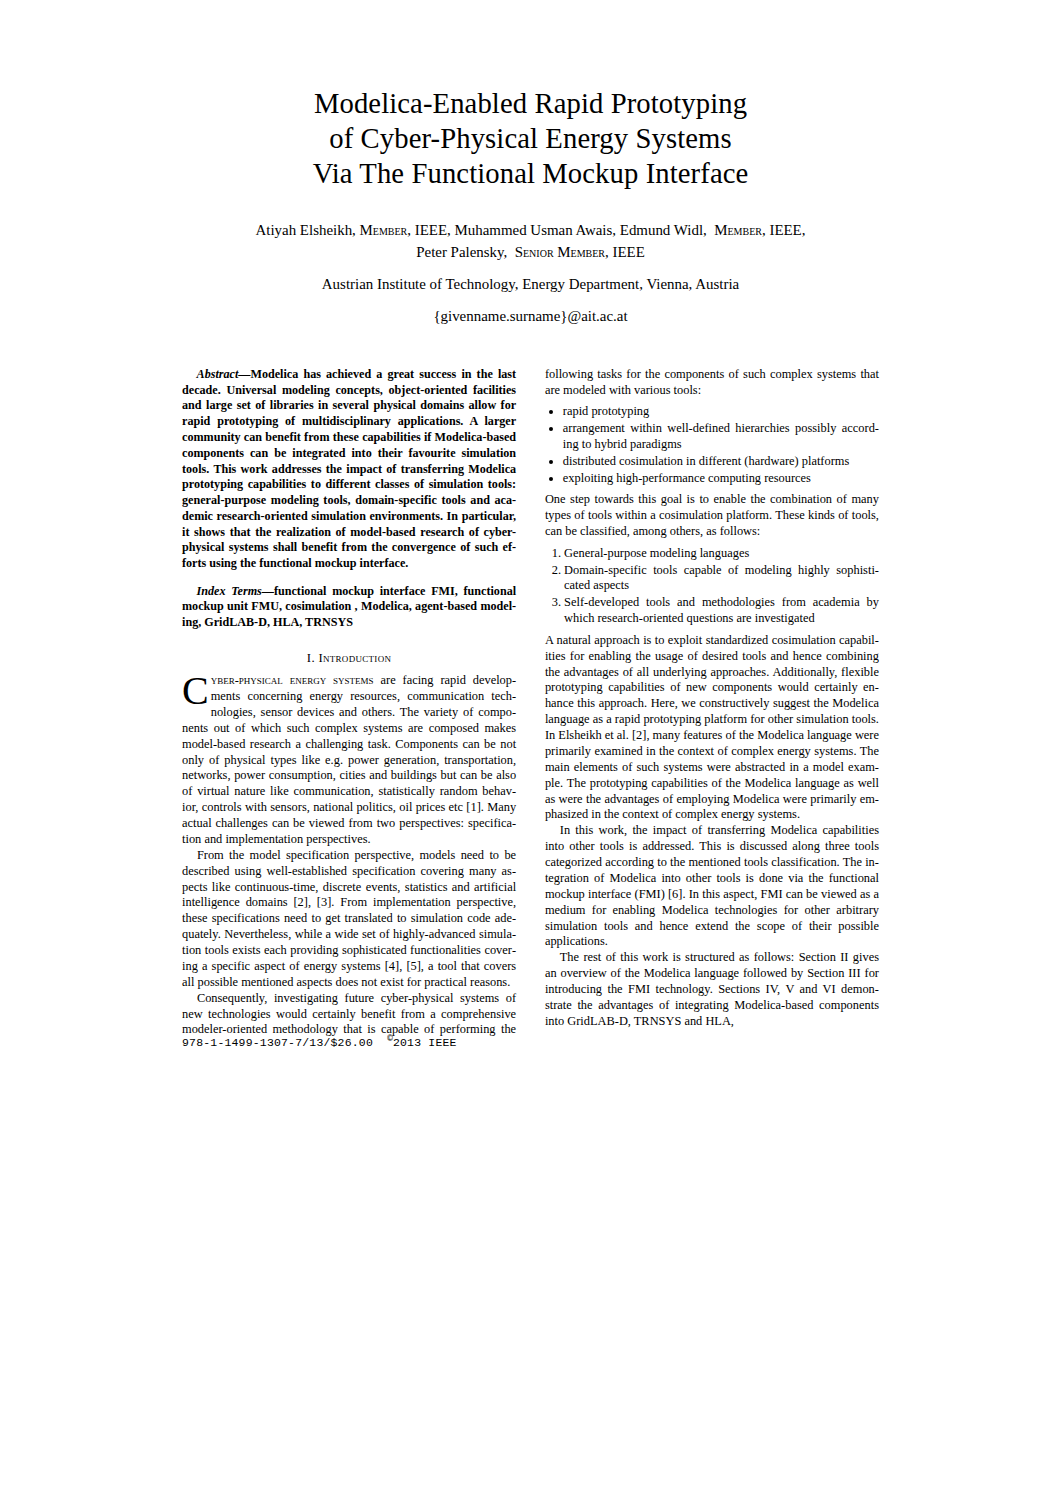Modelica-Enabled Rapid Prototyping
of Cyber-Physical Energy Systems
Via The Functional Mockup Interface
Atiyah Elsheikh, Member, IEEE, Muhammed Usman Awais, Edmund Widl, Member, IEEE,
Peter Palensky, Senior Member, IEEE
Austrian Institute of Technology, Energy Department, Vienna, Austria
{givenname.surname}@ait.ac.at
Abstract—Modelica has achieved a great success in the last decade. Universal modeling concepts, object-oriented facilities and large set of libraries in several physical domains allow for rapid prototyping of multidisciplinary applications. A larger community can benefit from these capabilities if Modelica-based components can be integrated into their favourite simulation tools. This work addresses the impact of transferring Modelica prototyping capabilities to different classes of simulation tools: general-purpose modeling tools, domain-specific tools and academic research-oriented simulation environments. In particular, it shows that the realization of model-based research of cyber-physical systems shall benefit from the convergence of such efforts using the functional mockup interface.
Index Terms—functional mockup interface FMI, functional mockup unit FMU, cosimulation , Modelica, agent-based modeling, GridLAB-D, HLA, TRNSYS
I. Introduction
Cyber-physical energy systems are facing rapid developments concerning energy resources, communication technologies, sensor devices and others. The variety of components out of which such complex systems are composed makes model-based research a challenging task. Components can be not only of physical types like e.g. power generation, transportation, networks, power consumption, cities and buildings but can be also of virtual nature like communication, statistically random behavior, controls with sensors, national politics, oil prices etc [1]. Many actual challenges can be viewed from two perspectives: specification and implementation perspectives.
From the model specification perspective, models need to be described using well-established specification covering many aspects like continuous-time, discrete events, statistics and artificial intelligence domains [2], [3]. From implementation perspective, these specifications need to get translated to simulation code adequately. Nevertheless, while a wide set of highly-advanced simulation tools exists each providing sophisticated functionalities covering a specific aspect of energy systems [4], [5], a tool that covers all possible mentioned aspects does not exist for practical reasons.
Consequently, investigating future cyber-physical systems of new technologies would certainly benefit from a comprehensive modeler-oriented methodology that is capable of performing the following tasks for the components of such complex systems that are modeled with various tools:
rapid prototyping
arrangement within well-defined hierarchies possibly according to hybrid paradigms
distributed cosimulation in different (hardware) platforms
exploiting high-performance computing resources
One step towards this goal is to enable the combination of many types of tools within a cosimulation platform. These kinds of tools, can be classified, among others, as follows:
General-purpose modeling languages
Domain-specific tools capable of modeling highly sophisticated aspects
Self-developed tools and methodologies from academia by which research-oriented questions are investigated
A natural approach is to exploit standardized cosimulation capabilities for enabling the usage of desired tools and hence combining the advantages of all underlying approaches. Additionally, flexible prototyping capabilities of new components would certainly enhance this approach. Here, we constructively suggest the Modelica language as a rapid prototyping platform for other simulation tools. In Elsheikh et al. [2], many features of the Modelica language were primarily examined in the context of complex energy systems. The main elements of such systems were abstracted in a model example. The prototyping capabilities of the Modelica language as well as were the advantages of employing Modelica were primarily emphasized in the context of complex energy systems.
In this work, the impact of transferring Modelica capabilities into other tools is addressed. This is discussed along three tools categorized according to the mentioned tools classification. The integration of Modelica into other tools is done via the functional mockup interface (FMI) [6]. In this aspect, FMI can be viewed as a medium for enabling Modelica technologies for other arbitrary simulation tools and hence extend the scope of their possible applications.
The rest of this work is structured as follows: Section II gives an overview of the Modelica language followed by Section III for introducing the FMI technology. Sections IV, V and VI demonstrate the advantages of integrating Modelica-based components into GridLAB-D, TRNSYS and HLA,
978-1-1499-1307-7/13/$26.00 ©2013 IEEE